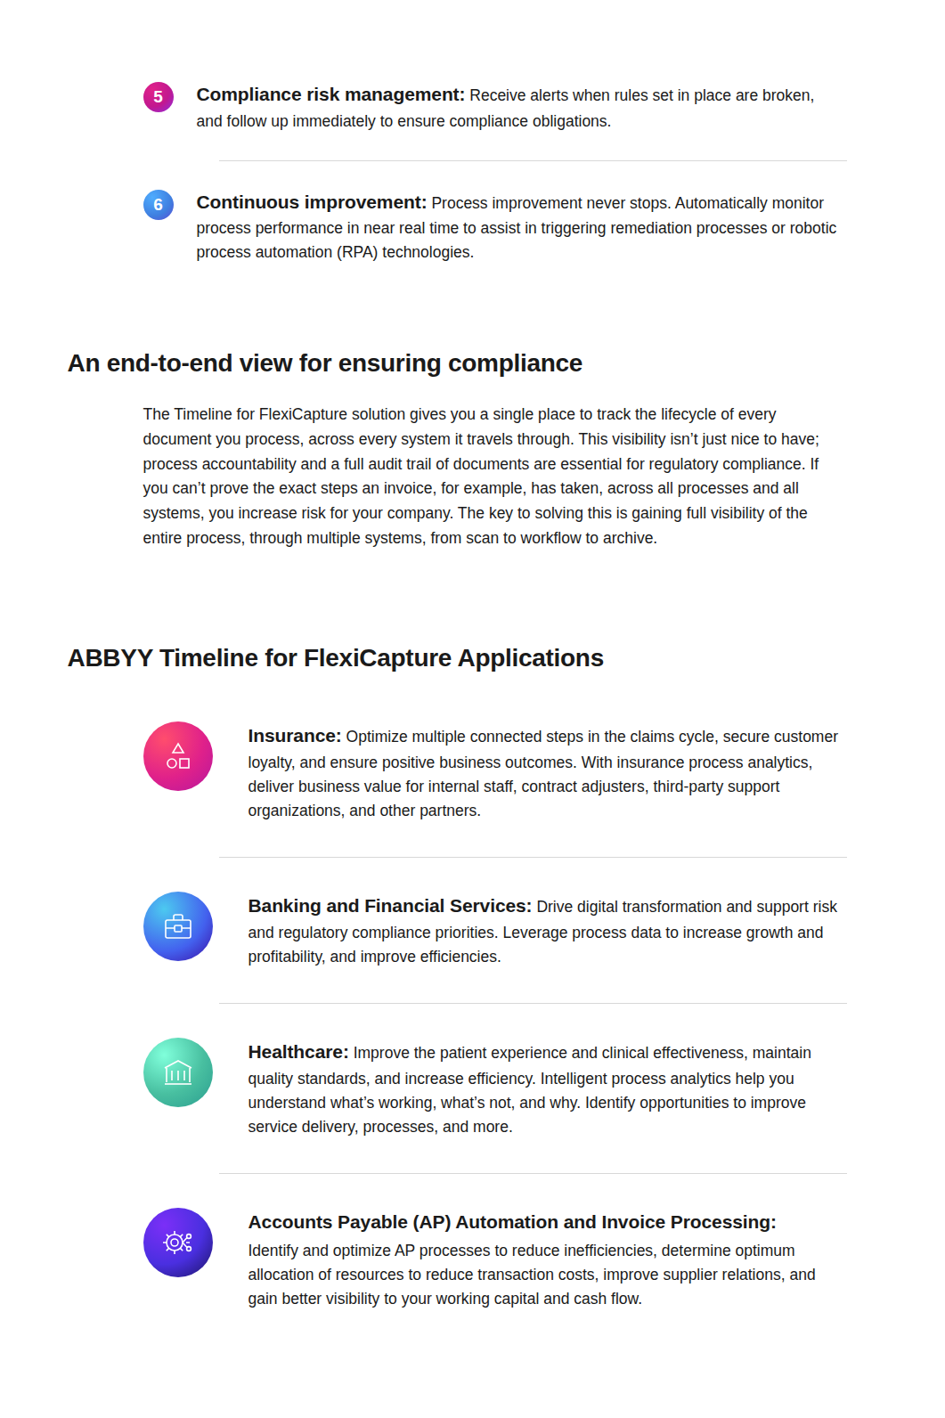5
Compliance risk management: Receive alerts when rules set in place are broken, and follow up immediately to ensure compliance obligations.
6
Continuous improvement: Process improvement never stops. Automatically monitor process performance in near real time to assist in triggering remediation processes or robotic process automation (RPA) technologies.
An end-to-end view for ensuring compliance
The Timeline for FlexiCapture solution gives you a single place to track the lifecycle of every document you process, across every system it travels through. This visibility isn’t just nice to have; process accountability and a full audit trail of documents are essential for regulatory compliance. If you can’t prove the exact steps an invoice, for example, has taken, across all processes and all systems, you increase risk for your company. The key to solving this is gaining full visibility of the entire process, through multiple systems, from scan to workflow to archive.
ABBYY Timeline for FlexiCapture Applications
Insurance: Optimize multiple connected steps in the claims cycle, secure customer loyalty, and ensure positive business outcomes. With insurance process analytics, deliver business value for internal staff, contract adjusters, third-party support organizations, and other partners.
Banking and Financial Services: Drive digital transformation and support risk and regulatory compliance priorities. Leverage process data to increase growth and profitability, and improve efficiencies.
Healthcare: Improve the patient experience and clinical effectiveness, maintain quality standards, and increase efficiency. Intelligent process analytics help you understand what’s working, what’s not, and why. Identify opportunities to improve service delivery, processes, and more.
Accounts Payable (AP) Automation and Invoice Processing: Identify and optimize AP processes to reduce inefficiencies, determine optimum allocation of resources to reduce transaction costs, improve supplier relations, and gain better visibility to your working capital and cash flow.